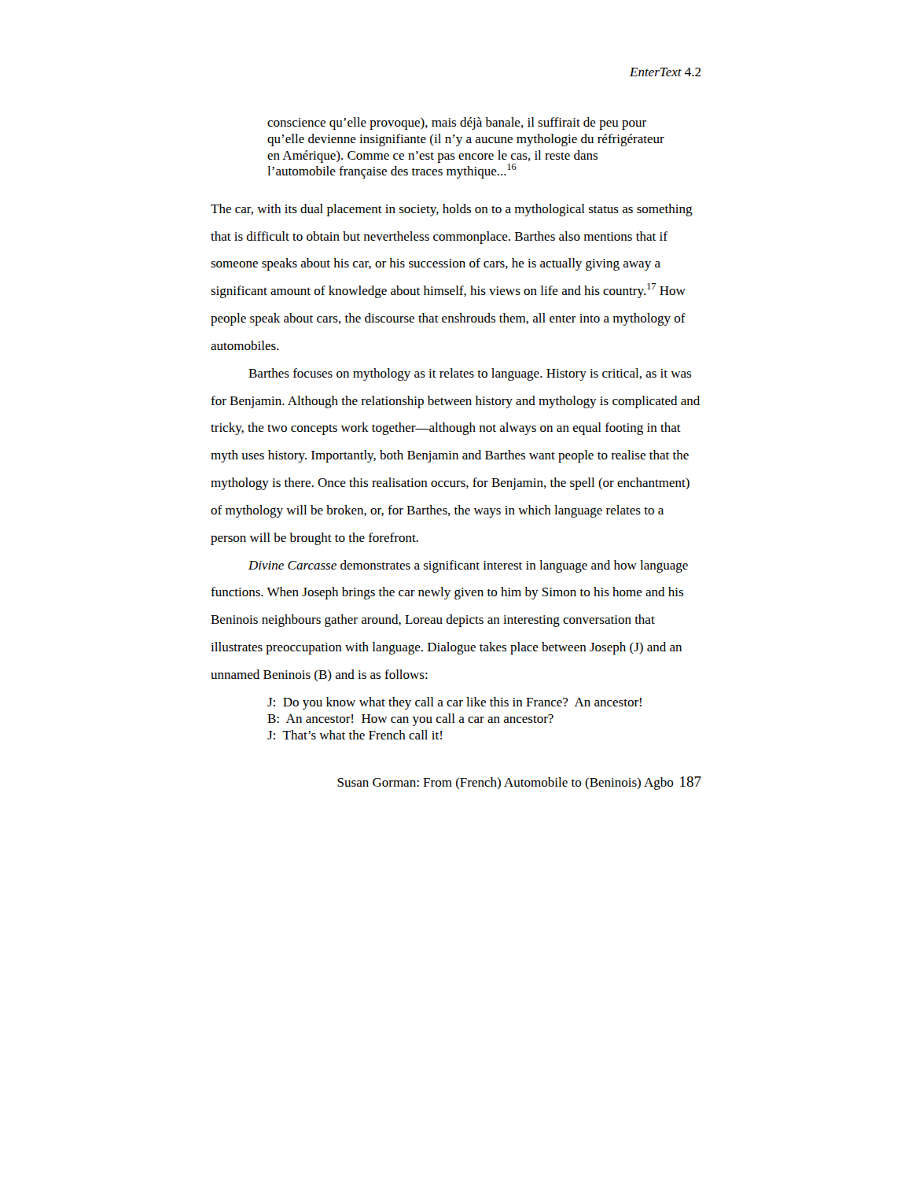EnterText 4.2
conscience qu’elle provoque), mais déjà banale, il suffirait de peu pour qu’elle devienne insignifiante (il n’y a aucune mythologie du réfrigérateur en Amérique). Comme ce n’est pas encore le cas, il reste dans l’automobile française des traces mythique...16
The car, with its dual placement in society, holds on to a mythological status as something that is difficult to obtain but nevertheless commonplace. Barthes also mentions that if someone speaks about his car, or his succession of cars, he is actually giving away a significant amount of knowledge about himself, his views on life and his country.17 How people speak about cars, the discourse that enshrouds them, all enter into a mythology of automobiles.
Barthes focuses on mythology as it relates to language. History is critical, as it was for Benjamin. Although the relationship between history and mythology is complicated and tricky, the two concepts work together—although not always on an equal footing in that myth uses history. Importantly, both Benjamin and Barthes want people to realise that the mythology is there. Once this realisation occurs, for Benjamin, the spell (or enchantment) of mythology will be broken, or, for Barthes, the ways in which language relates to a person will be brought to the forefront.
Divine Carcasse demonstrates a significant interest in language and how language functions. When Joseph brings the car newly given to him by Simon to his home and his Beninois neighbours gather around, Loreau depicts an interesting conversation that illustrates preoccupation with language. Dialogue takes place between Joseph (J) and an unnamed Beninois (B) and is as follows:
J: Do you know what they call a car like this in France? An ancestor!
B: An ancestor! How can you call a car an ancestor?
J: That’s what the French call it!
Susan Gorman: From (French) Automobile to (Beninois) Agbo187